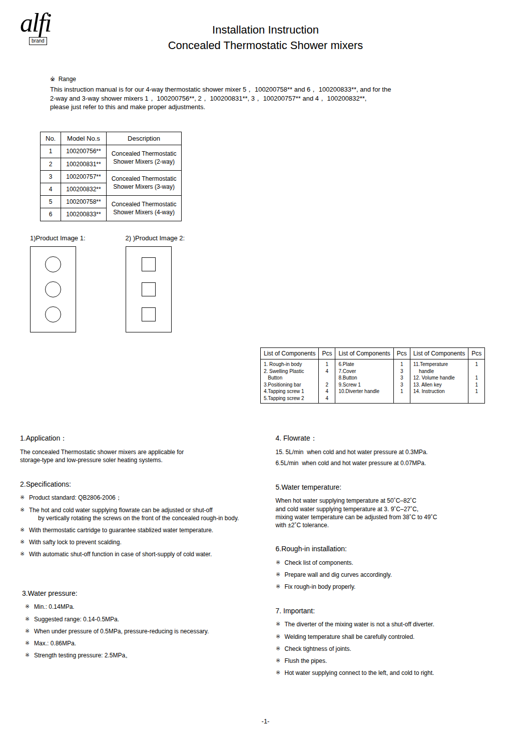alfi
brand
Installation Instruction
Concealed Thermostatic Shower mixers
※ Range
This instruction manual is for our 4-way thermostatic shower mixer 5， 100200758** and 6， 100200833**, and for the
2-way and 3-way shower mixers 1， 100200756**, 2， 100200831**, 3， 100200757** and 4， 100200832**,
please just refer to this and make proper adjustments.
| No. | Model No.s | Description |
| --- | --- | --- |
| 1 | 100200756** | Concealed Thermostatic Shower Mixers (2-way) |
| 2 | 100200831** |
| 3 | 100200757** | Concealed Thermostatic Shower Mixers (3-way) |
| 4 | 100200832** |
| 5 | 100200758** | Concealed Thermostatic Shower Mixers (4-way) |
| 6 | 100200833** |
1)Product Image 1:
2) )Product Image 2:
| List of Components | Pcs | List of Components | Pcs | List of Components | Pcs |
| --- | --- | --- | --- | --- | --- |
| 1. Rough-in body 2. Swelling Plastic Button 3.Positioning bar 4.Tapping screw 1 5.Tapping screw 2 | 1 4 2 4 4 | 6.Plate 7.Cover 8.Button 9.Screw 1 10.Diverter handle | 1 3 3 3 1 | 11.Temperature handle 12. Volume handle 13. Allen key 14. Instruction | 1 1 1 1 |
1.Application：
The concealed Thermostatic shower mixers are applicable for
storage-type and low-pressure soler heating systems.
2.Specifications:
Product standard: QB2806-2006；
The hot and cold water supplying flowrate can be adjusted or shut-off
by vertically rotating the screws on the front of the concealed rough-in body.
With thermostatic cartridge to guarantee stablized water temperature.
With safty lock to prevent scalding.
With automatic shut-off function in case of short-supply of cold water.
3.Water pressure:
Min.: 0.14MPa.
Suggested range: 0.14-0.5MPa.
When under pressure of 0.5MPa, pressure-reducing is necessary.
Max.: 0.86MPa.
Strength testing pressure: 2.5MPa。
4. Flowrate：
15. 5L/min when cold and hot water pressure at 0.3MPa.
6.5L/min when cold and hot water pressure at 0.07MPa.
5.Water temperature:
When hot water supplying temperature at 50˚C–82˚C
and cold water supplying temperature at 3. 9˚C–27˚C,
mixing water temperature can be adjusted from 38˚C to 49˚C
with ±2˚C tolerance.
6.Rough-in installation:
Check list of components.
Prepare wall and dig curves accordingly.
Fix rough-in body properly.
7. Important:
The diverter of the mixing water is not a shut-off diverter.
Welding temperature shall be carefully controled.
Check tightness of joints.
Flush the pipes.
Hot water supplying connect to the left, and cold to right.
-1-